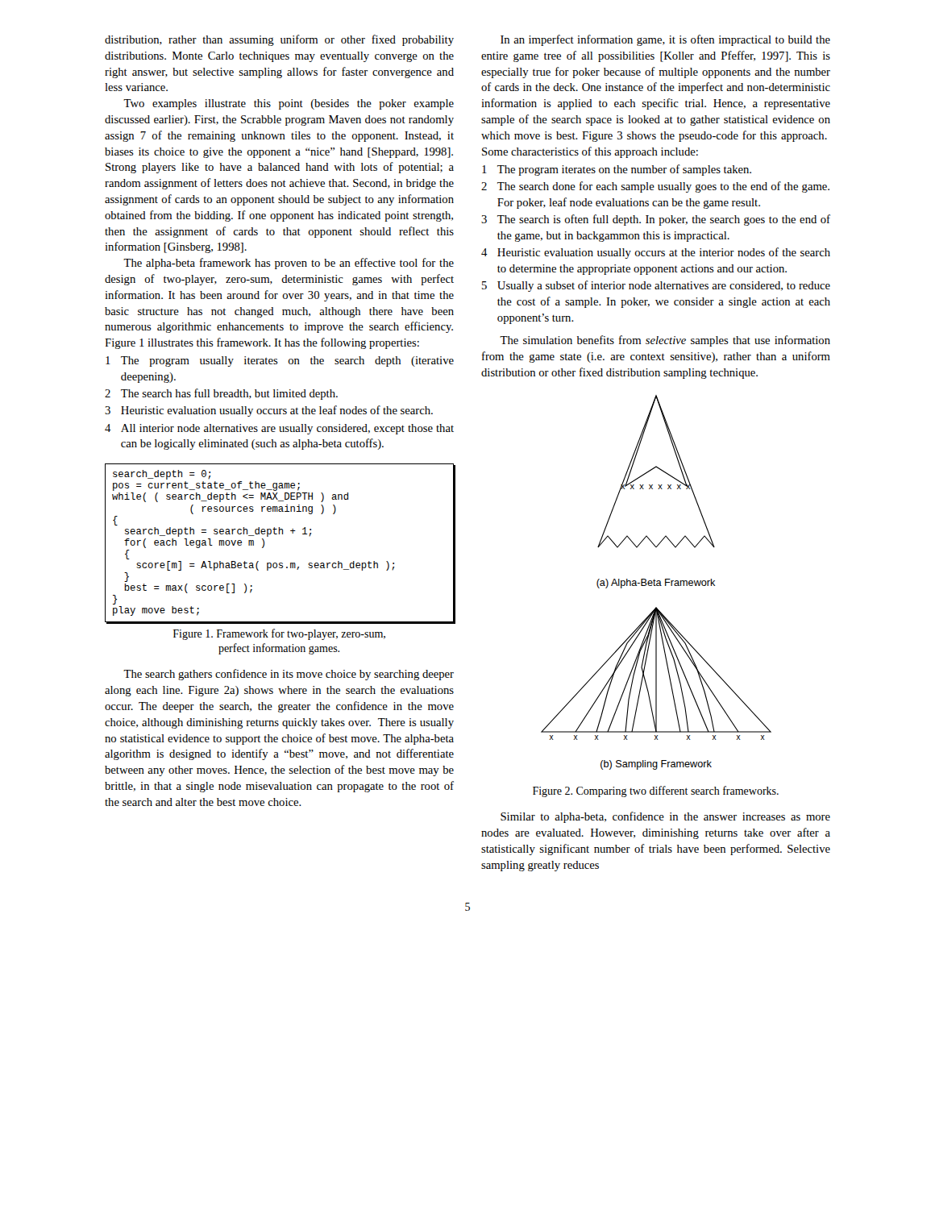distribution, rather than assuming uniform or other fixed probability distributions. Monte Carlo techniques may eventually converge on the right answer, but selective sampling allows for faster convergence and less variance.
Two examples illustrate this point (besides the poker example discussed earlier). First, the Scrabble program Maven does not randomly assign 7 of the remaining unknown tiles to the opponent. Instead, it biases its choice to give the opponent a “nice” hand [Sheppard, 1998]. Strong players like to have a balanced hand with lots of potential; a random assignment of letters does not achieve that. Second, in bridge the assignment of cards to an opponent should be subject to any information obtained from the bidding. If one opponent has indicated point strength, then the assignment of cards to that opponent should reflect this information [Ginsberg, 1998].
The alpha-beta framework has proven to be an effective tool for the design of two-player, zero-sum, deterministic games with perfect information. It has been around for over 30 years, and in that time the basic structure has not changed much, although there have been numerous algorithmic enhancements to improve the search efficiency. Figure 1 illustrates this framework. It has the following properties:
The program usually iterates on the search depth (iterative deepening).
The search has full breadth, but limited depth.
Heuristic evaluation usually occurs at the leaf nodes of the search.
All interior node alternatives are usually considered, except those that can be logically eliminated (such as alpha-beta cutoffs).
search_depth = 0;
pos = current_state_of_the_game;
while( ( search_depth <= MAX_DEPTH ) and
             ( resources remaining ) )
{
  search_depth = search_depth + 1;
  for( each legal move m )
  {
    score[m] = AlphaBeta( pos.m, search_depth );
  }
  best = max( score[] );
}
play move best;
Figure 1. Framework for two-player, zero-sum,
perfect information games.
The search gathers confidence in its move choice by searching deeper along each line. Figure 2a) shows where in the search the evaluations occur. The deeper the search, the greater the confidence in the move choice, although diminishing returns quickly takes over. There is usually no statistical evidence to support the choice of best move. The alpha-beta algorithm is designed to identify a “best” move, and not differentiate between any other moves. Hence, the selection of the best move may be brittle, in that a single node misevaluation can propagate to the root of the search and alter the best move choice.
In an imperfect information game, it is often impractical to build the entire game tree of all possibilities [Koller and Pfeffer, 1997]. This is especially true for poker because of multiple opponents and the number of cards in the deck. One instance of the imperfect and non-deterministic information is applied to each specific trial. Hence, a representative sample of the search space is looked at to gather statistical evidence on which move is best. Figure 3 shows the pseudo-code for this approach. Some characteristics of this approach include:
The program iterates on the number of samples taken.
The search done for each sample usually goes to the end of the game. For poker, leaf node evaluations can be the game result.
The search is often full depth. In poker, the search goes to the end of the game, but in backgammon this is impractical.
Heuristic evaluation usually occurs at the interior nodes of the search to determine the appropriate opponent actions and our action.
Usually a subset of interior node alternatives are considered, to reduce the cost of a sample. In poker, we consider a single action at each opponent’s turn.
The simulation benefits from selective samples that use information from the game state (i.e. are context sensitive), rather than a uniform distribution or other fixed distribution sampling technique.
x x x x x x x x
(a) Alpha-Beta Framework
x x x x x x x x x
(b) Sampling Framework
Figure 2. Comparing two different search frameworks.
Similar to alpha-beta, confidence in the answer increases as more nodes are evaluated. However, diminishing returns take over after a statistically significant number of trials have been performed. Selective sampling greatly reduces
5